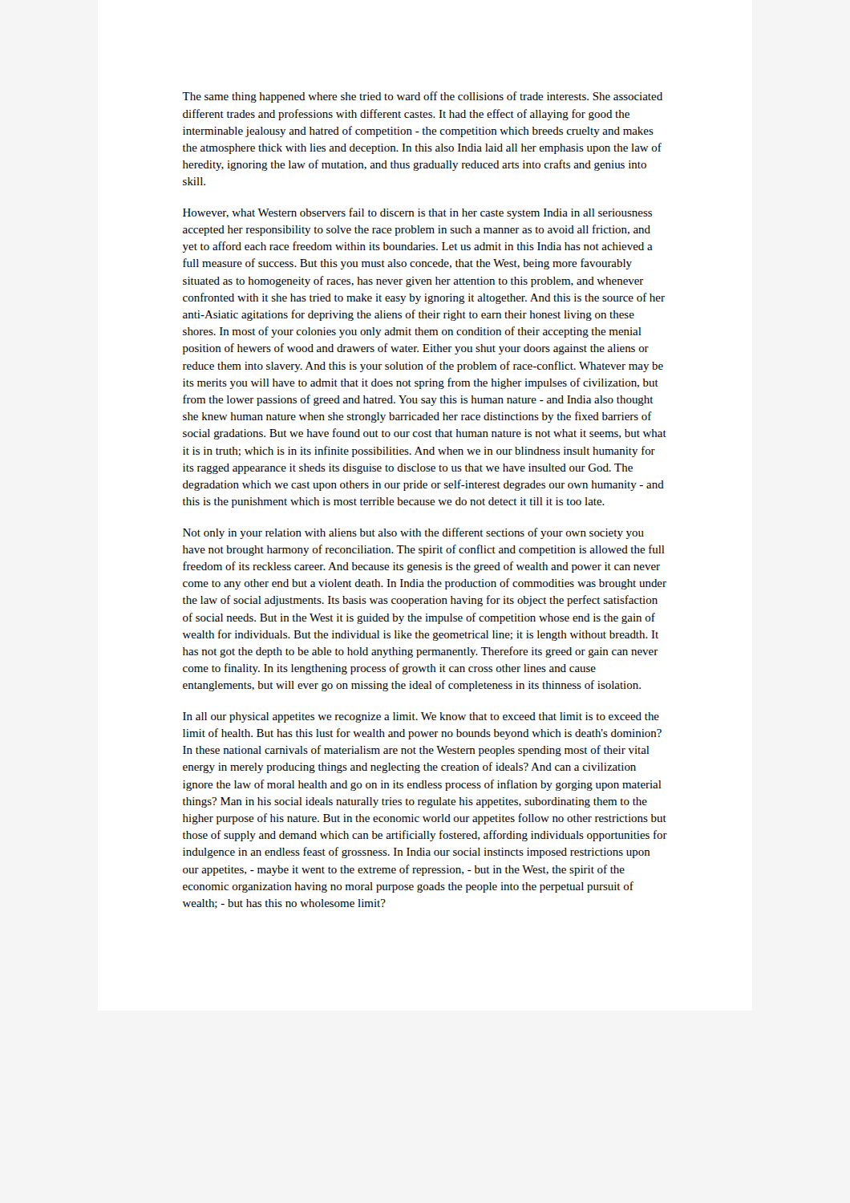The same thing happened where she tried to ward off the collisions of trade interests. She associated different trades and professions with different castes. It had the effect of allaying for good the interminable jealousy and hatred of competition - the competition which breeds cruelty and makes the atmosphere thick with lies and deception. In this also India laid all her emphasis upon the law of heredity, ignoring the law of mutation, and thus gradually reduced arts into crafts and genius into skill.
However, what Western observers fail to discern is that in her caste system India in all seriousness accepted her responsibility to solve the race problem in such a manner as to avoid all friction, and yet to afford each race freedom within its boundaries. Let us admit in this India has not achieved a full measure of success. But this you must also concede, that the West, being more favourably situated as to homogeneity of races, has never given her attention to this problem, and whenever confronted with it she has tried to make it easy by ignoring it altogether. And this is the source of her anti-Asiatic agitations for depriving the aliens of their right to earn their honest living on these shores. In most of your colonies you only admit them on condition of their accepting the menial position of hewers of wood and drawers of water. Either you shut your doors against the aliens or reduce them into slavery. And this is your solution of the problem of race-conflict. Whatever may be its merits you will have to admit that it does not spring from the higher impulses of civilization, but from the lower passions of greed and hatred. You say this is human nature - and India also thought she knew human nature when she strongly barricaded her race distinctions by the fixed barriers of social gradations. But we have found out to our cost that human nature is not what it seems, but what it is in truth; which is in its infinite possibilities. And when we in our blindness insult humanity for its ragged appearance it sheds its disguise to disclose to us that we have insulted our God. The degradation which we cast upon others in our pride or self-interest degrades our own humanity - and this is the punishment which is most terrible because we do not detect it till it is too late.
Not only in your relation with aliens but also with the different sections of your own society you have not brought harmony of reconciliation. The spirit of conflict and competition is allowed the full freedom of its reckless career. And because its genesis is the greed of wealth and power it can never come to any other end but a violent death. In India the production of commodities was brought under the law of social adjustments. Its basis was cooperation having for its object the perfect satisfaction of social needs. But in the West it is guided by the impulse of competition whose end is the gain of wealth for individuals. But the individual is like the geometrical line; it is length without breadth. It has not got the depth to be able to hold anything permanently. Therefore its greed or gain can never come to finality. In its lengthening process of growth it can cross other lines and cause entanglements, but will ever go on missing the ideal of completeness in its thinness of isolation.
In all our physical appetites we recognize a limit. We know that to exceed that limit is to exceed the limit of health. But has this lust for wealth and power no bounds beyond which is death's dominion? In these national carnivals of materialism are not the Western peoples spending most of their vital energy in merely producing things and neglecting the creation of ideals? And can a civilization ignore the law of moral health and go on in its endless process of inflation by gorging upon material things? Man in his social ideals naturally tries to regulate his appetites, subordinating them to the higher purpose of his nature. But in the economic world our appetites follow no other restrictions but those of supply and demand which can be artificially fostered, affording individuals opportunities for indulgence in an endless feast of grossness. In India our social instincts imposed restrictions upon our appetites, - maybe it went to the extreme of repression, - but in the West, the spirit of the economic organization having no moral purpose goads the people into the perpetual pursuit of wealth; - but has this no wholesome limit?